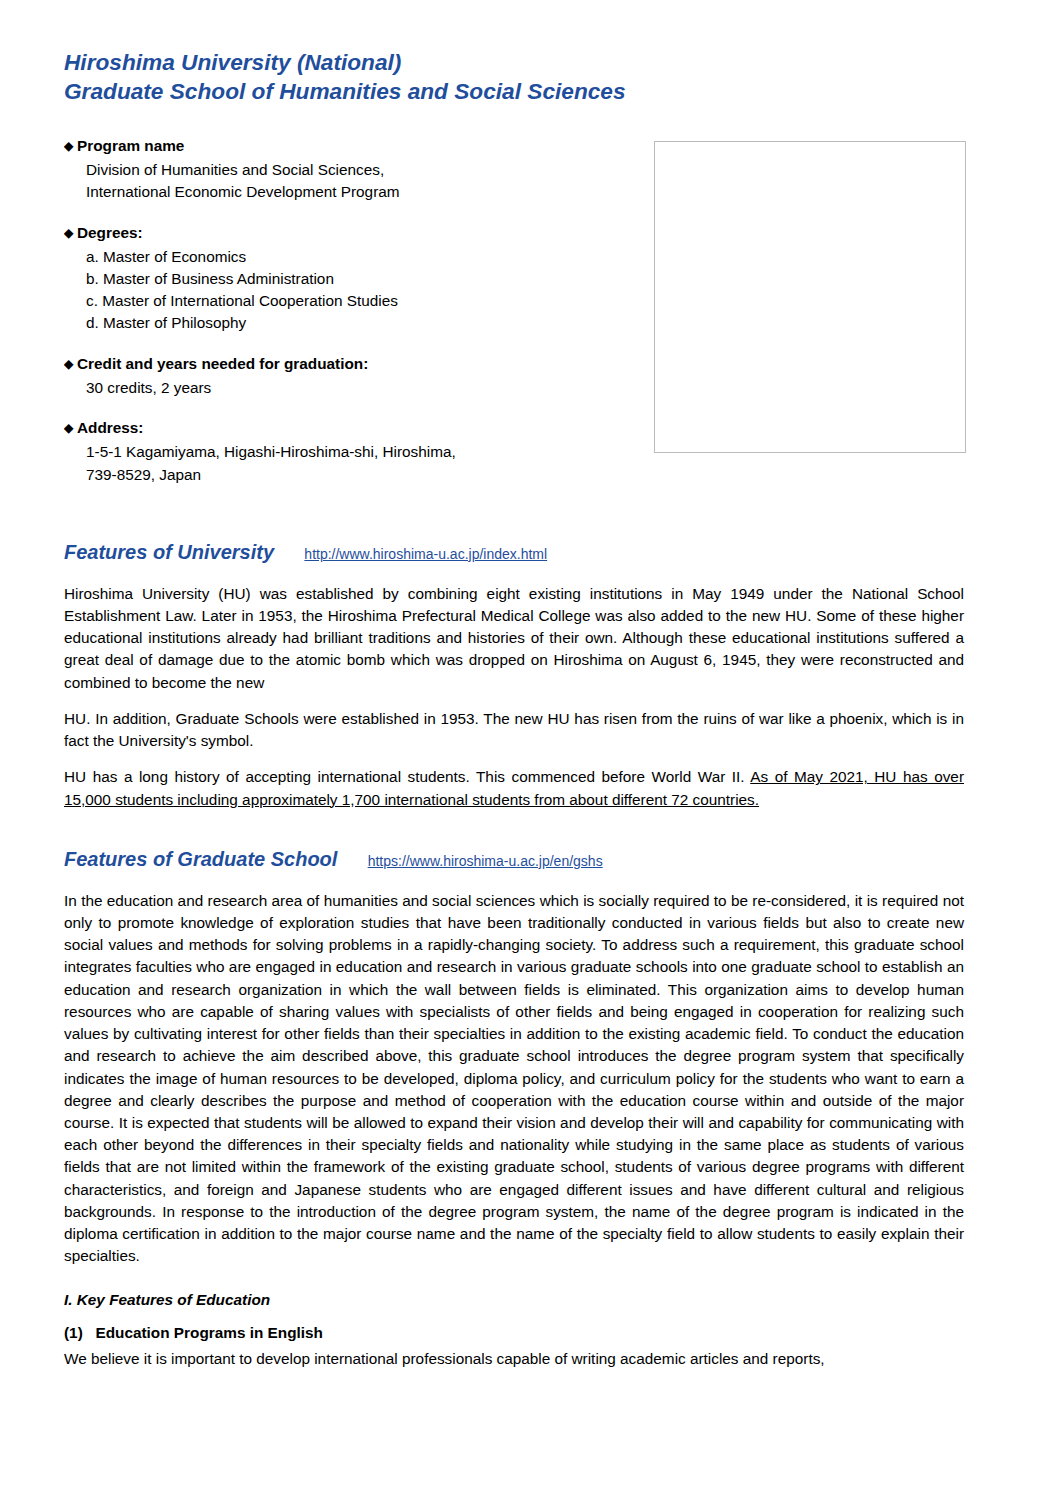Hiroshima University (National)
Graduate School of Humanities and Social Sciences
◆Program name
Division of Humanities and Social Sciences,
International Economic Development Program
◆Degrees:
a. Master of Economics
b. Master of Business Administration
c. Master of International Cooperation Studies
d. Master of Philosophy
◆Credit and years needed for graduation:
30 credits, 2 years
◆Address:
1-5-1 Kagamiyama, Higashi-Hiroshima-shi, Hiroshima,
739-8529, Japan
Features of University
http://www.hiroshima-u.ac.jp/index.html
Hiroshima University (HU) was established by combining eight existing institutions in May 1949 under the National School Establishment Law. Later in 1953, the Hiroshima Prefectural Medical College was also added to the new HU. Some of these higher educational institutions already had brilliant traditions and histories of their own. Although these educational institutions suffered a great deal of damage due to the atomic bomb which was dropped on Hiroshima on August 6, 1945, they were reconstructed and combined to become the new
HU. In addition, Graduate Schools were established in 1953. The new HU has risen from the ruins of war like a phoenix, which is in fact the University's symbol.
HU has a long history of accepting international students. This commenced before World War II. As of May 2021, HU has over 15,000 students including approximately 1,700 international students from about different 72 countries.
Features of Graduate School
https://www.hiroshima-u.ac.jp/en/gshs
In the education and research area of humanities and social sciences which is socially required to be re-considered, it is required not only to promote knowledge of exploration studies that have been traditionally conducted in various fields but also to create new social values and methods for solving problems in a rapidly-changing society. To address such a requirement, this graduate school integrates faculties who are engaged in education and research in various graduate schools into one graduate school to establish an education and research organization in which the wall between fields is eliminated. This organization aims to develop human resources who are capable of sharing values with specialists of other fields and being engaged in cooperation for realizing such values by cultivating interest for other fields than their specialties in addition to the existing academic field. To conduct the education and research to achieve the aim described above, this graduate school introduces the degree program system that specifically indicates the image of human resources to be developed, diploma policy, and curriculum policy for the students who want to earn a degree and clearly describes the purpose and method of cooperation with the education course within and outside of the major course. It is expected that students will be allowed to expand their vision and develop their will and capability for communicating with each other beyond the differences in their specialty fields and nationality while studying in the same place as students of various fields that are not limited within the framework of the existing graduate school, students of various degree programs with different characteristics, and foreign and Japanese students who are engaged different issues and have different cultural and religious backgrounds. In response to the introduction of the degree program system, the name of the degree program is indicated in the diploma certification in addition to the major course name and the name of the specialty field to allow students to easily explain their specialties.
I. Key Features of Education
(1) Education Programs in English
We believe it is important to develop international professionals capable of writing academic articles and reports,